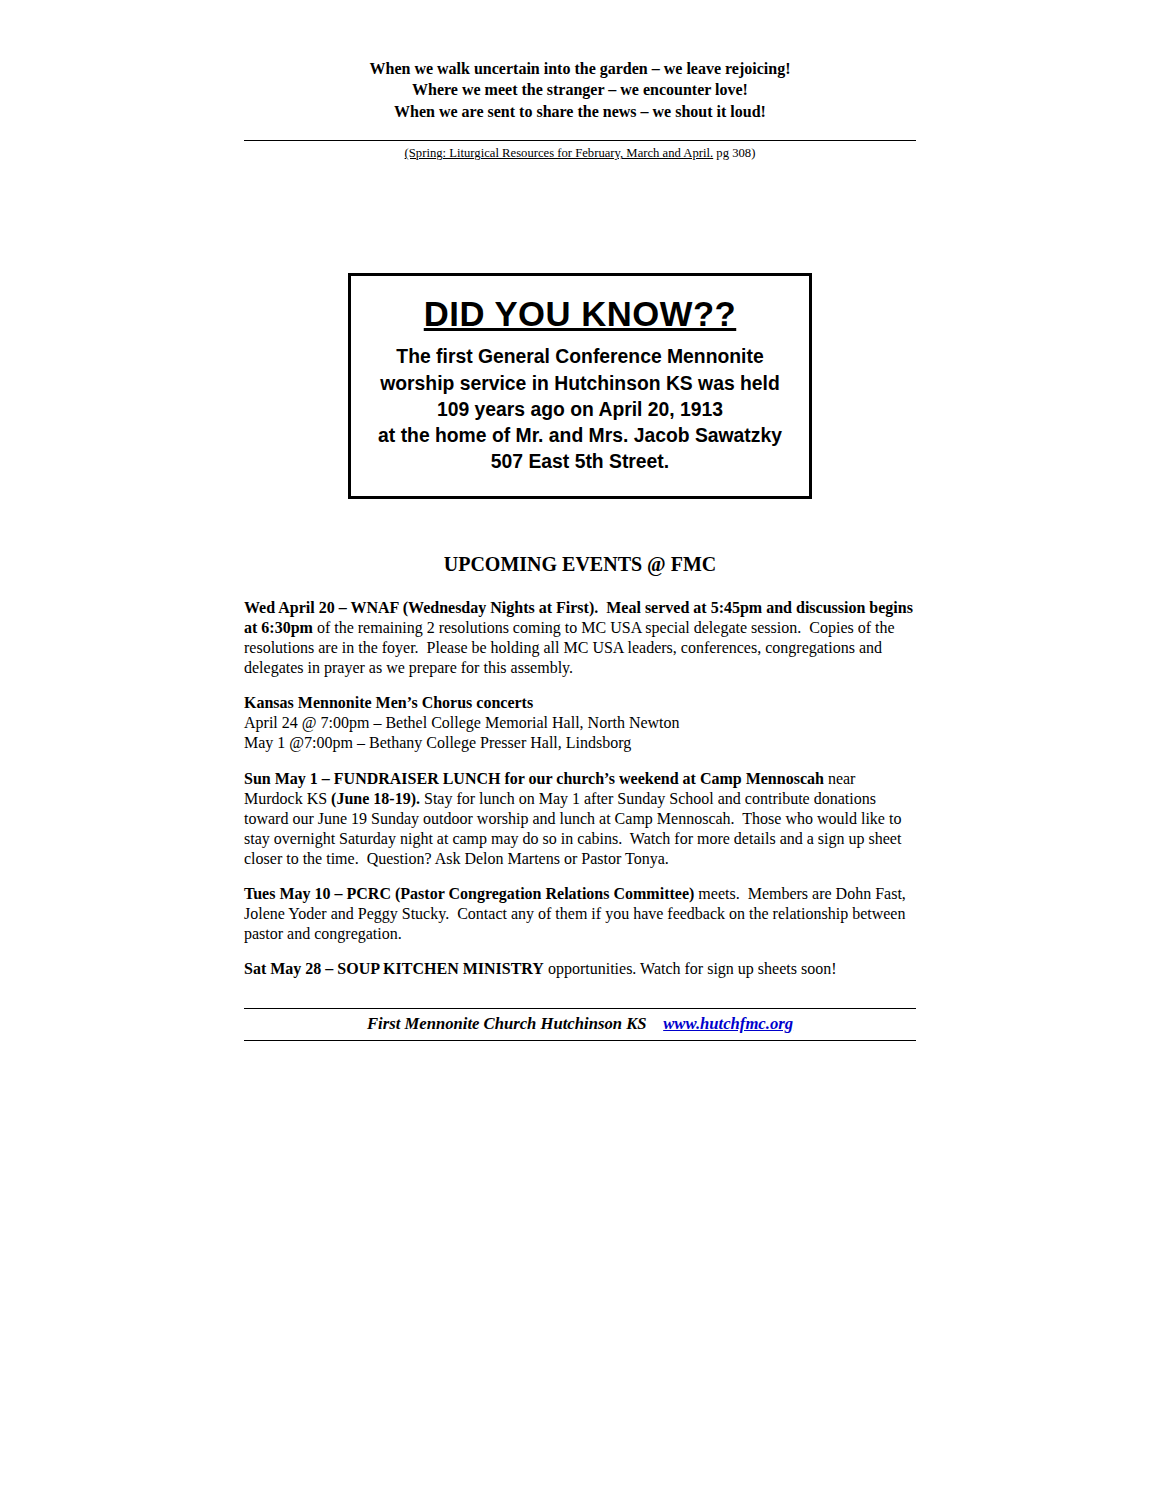When we walk uncertain into the garden – we leave rejoicing!
Where we meet the stranger – we encounter love!
When we are sent to share the news – we shout it loud!
(Spring: Liturgical Resources for February, March and April. pg 308)
DID YOU KNOW??
The first General Conference Mennonite
worship service in Hutchinson KS was held
109 years ago on April 20, 1913
at the home of Mr. and Mrs. Jacob Sawatzky
507 East 5th Street.
UPCOMING EVENTS @ FMC
Wed April 20 – WNAF (Wednesday Nights at First). Meal served at 5:45pm and discussion begins at 6:30pm of the remaining 2 resolutions coming to MC USA special delegate session. Copies of the resolutions are in the foyer. Please be holding all MC USA leaders, conferences, congregations and delegates in prayer as we prepare for this assembly.
Kansas Mennonite Men’s Chorus concerts
April 24 @ 7:00pm – Bethel College Memorial Hall, North Newton
May 1 @7:00pm – Bethany College Presser Hall, Lindsborg
Sun May 1 – FUNDRAISER LUNCH for our church’s weekend at Camp Mennoscah near Murdock KS (June 18-19). Stay for lunch on May 1 after Sunday School and contribute donations toward our June 19 Sunday outdoor worship and lunch at Camp Mennoscah. Those who would like to stay overnight Saturday night at camp may do so in cabins. Watch for more details and a sign up sheet closer to the time. Question? Ask Delon Martens or Pastor Tonya.
Tues May 10 – PCRC (Pastor Congregation Relations Committee) meets. Members are Dohn Fast, Jolene Yoder and Peggy Stucky. Contact any of them if you have feedback on the relationship between pastor and congregation.
Sat May 28 – SOUP KITCHEN MINISTRY opportunities. Watch for sign up sheets soon!
First Mennonite Church Hutchinson KS www.hutchfmc.org